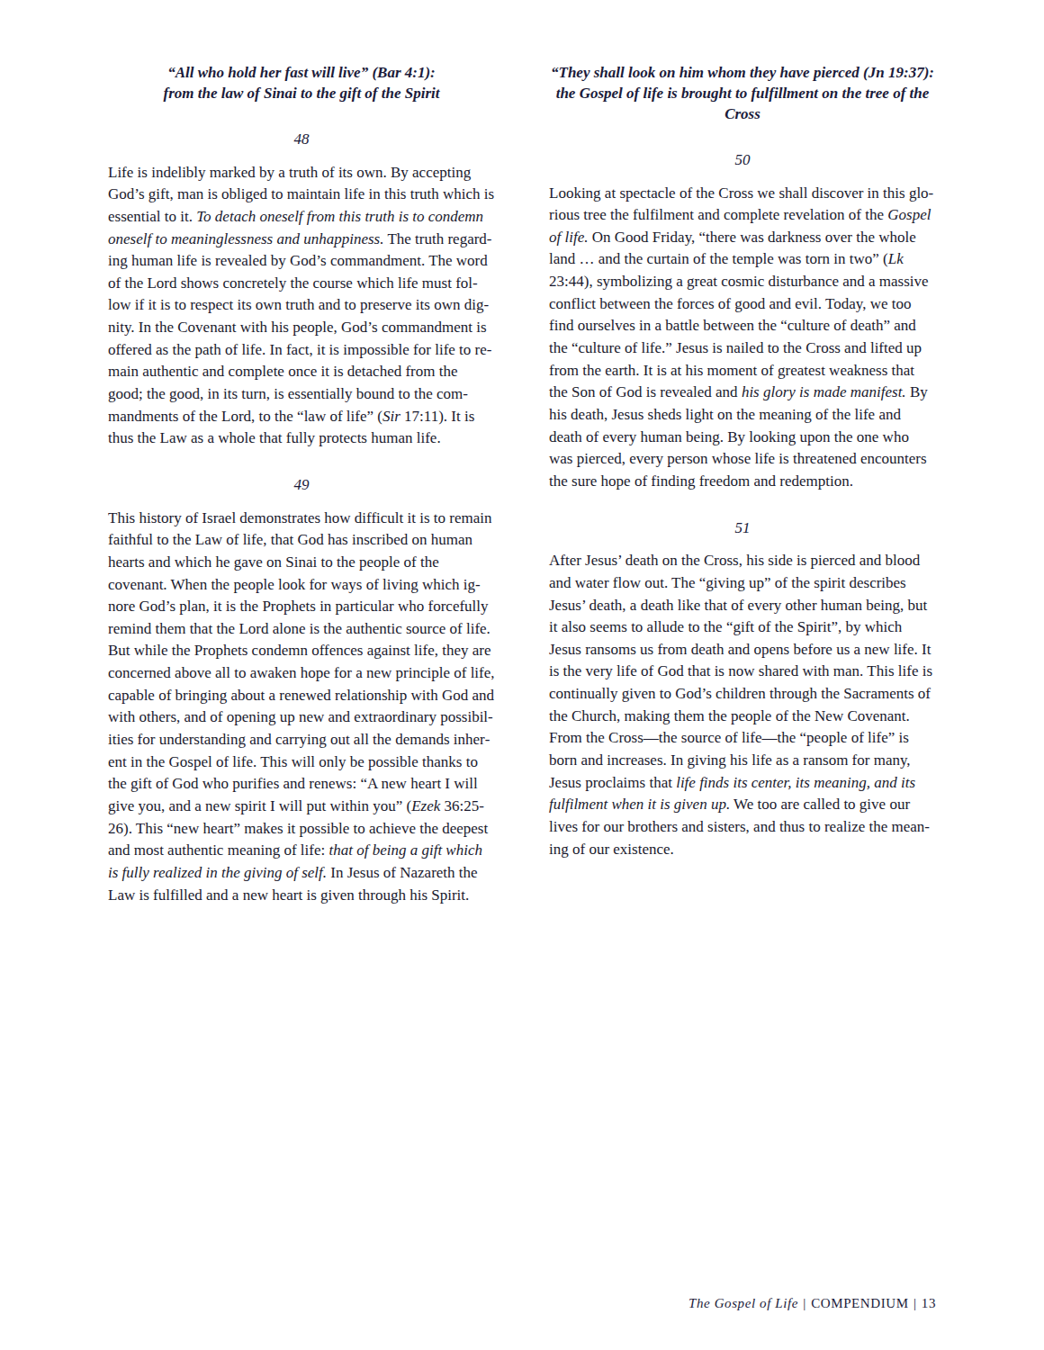“All who hold her fast will live” (Bar 4:1):
from the law of Sinai to the gift of the Spirit
48
Life is indelibly marked by a truth of its own. By accepting God’s gift, man is obliged to maintain life in this truth which is essential to it. To detach oneself from this truth is to condemn oneself to meaninglessness and unhappiness. The truth regarding human life is revealed by God’s commandment. The word of the Lord shows concretely the course which life must follow if it is to respect its own truth and to preserve its own dignity. In the Covenant with his people, God’s commandment is offered as the path of life. In fact, it is impossible for life to remain authentic and complete once it is detached from the good; the good, in its turn, is essentially bound to the commandments of the Lord, to the “law of life” (Sir 17:11). It is thus the Law as a whole that fully protects human life.
49
This history of Israel demonstrates how difficult it is to remain faithful to the Law of life, that God has inscribed on human hearts and which he gave on Sinai to the people of the covenant. When the people look for ways of living which ignore God’s plan, it is the Prophets in particular who forcefully remind them that the Lord alone is the authentic source of life. But while the Prophets condemn offences against life, they are concerned above all to awaken hope for a new principle of life, capable of bringing about a renewed relationship with God and with others, and of opening up new and extraordinary possibilities for understanding and carrying out all the demands inherent in the Gospel of life. This will only be possible thanks to the gift of God who purifies and renews: “A new heart I will give you, and a new spirit I will put within you” (Ezek 36:25-26). This “new heart” makes it possible to achieve the deepest and most authentic meaning of life: that of being a gift which is fully realized in the giving of self. In Jesus of Nazareth the Law is fulfilled and a new heart is given through his Spirit.
“They shall look on him whom they have pierced (Jn 19:37): the Gospel of life is brought to fulfillment on the tree of the Cross
50
Looking at spectacle of the Cross we shall discover in this glorious tree the fulfilment and complete revelation of the Gospel of life. On Good Friday, “there was darkness over the whole land … and the curtain of the temple was torn in two” (Lk 23:44), symbolizing a great cosmic disturbance and a massive conflict between the forces of good and evil. Today, we too find ourselves in a battle between the “culture of death” and the “culture of life.” Jesus is nailed to the Cross and lifted up from the earth. It is at his moment of greatest weakness that the Son of God is revealed and his glory is made manifest. By his death, Jesus sheds light on the meaning of the life and death of every human being. By looking upon the one who was pierced, every person whose life is threatened encounters the sure hope of finding freedom and redemption.
51
After Jesus’ death on the Cross, his side is pierced and blood and water flow out. The “giving up” of the spirit describes Jesus’ death, a death like that of every other human being, but it also seems to allude to the “gift of the Spirit”, by which Jesus ransoms us from death and opens before us a new life. It is the very life of God that is now shared with man. This life is continually given to God’s children through the Sacraments of the Church, making them the people of the New Covenant. From the Cross—the source of life—the “people of life” is born and increases. In giving his life as a ransom for many, Jesus proclaims that life finds its center, its meaning, and its fulfilment when it is given up. We too are called to give our lives for our brothers and sisters, and thus to realize the meaning of our existence.
The Gospel of Life|COMPENDIUM|13